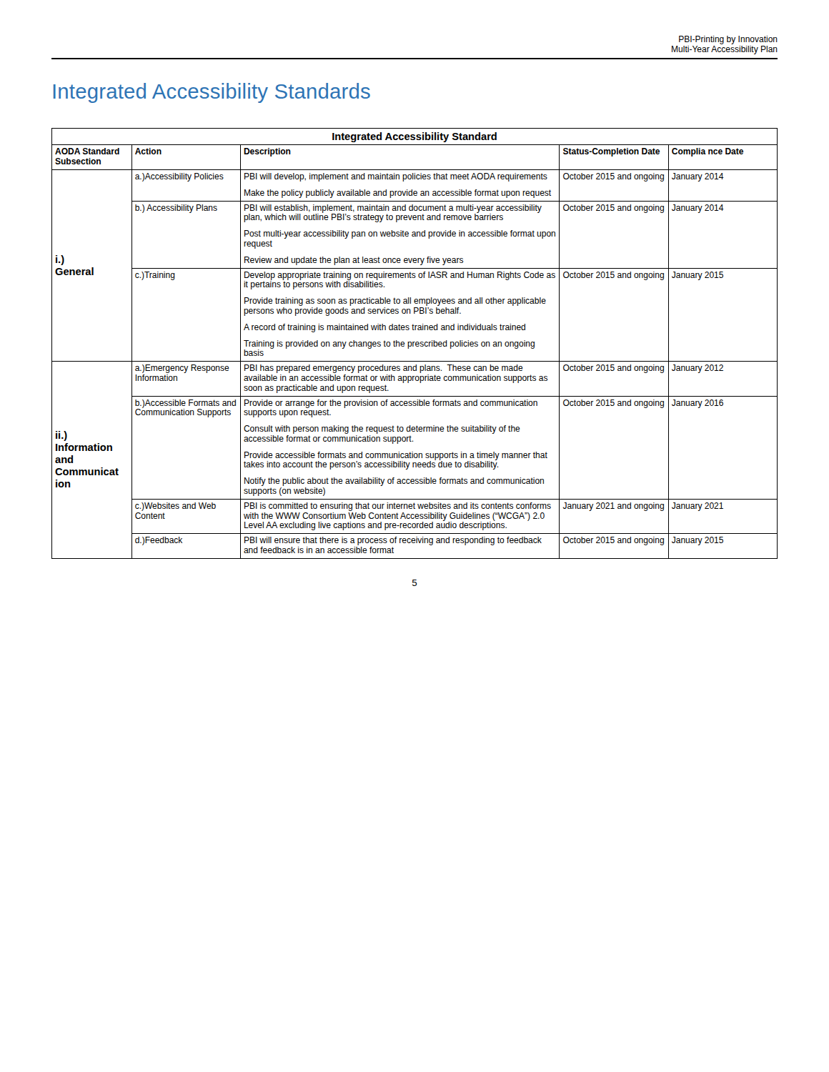PBI-Printing by Innovation
Multi-Year Accessibility Plan
Integrated Accessibility Standards
Integrated Accessibility Standard
| AODA Standard Subsection | Action | Description | Status-Completion Date | Complia nce Date |
| --- | --- | --- | --- | --- |
| i.) General | a.)Accessibility Policies | PBI will develop, implement and maintain policies that meet AODA requirements Make the policy publicly available and provide an accessible format upon request | October 2015 and ongoing | January 2014 |
| b.) Accessibility Plans | PBI will establish, implement, maintain and document a multi-year accessibility plan, which will outline PBI’s strategy to prevent and remove barriers Post multi-year accessibility pan on website and provide in accessible format upon request Review and update the plan at least once every five years | October 2015 and ongoing | January 2014 |
| c.)Training | Develop appropriate training on requirements of IASR and Human Rights Code as it pertains to persons with disabilities. Provide training as soon as practicable to all employees and all other applicable persons who provide goods and services on PBI’s behalf. A record of training is maintained with dates trained and individuals trained Training is provided on any changes to the prescribed policies on an ongoing basis | October 2015 and ongoing | January 2015 |
| ii.) Information and Communicat ion | a.)Emergency Response Information | PBI has prepared emergency procedures and plans. These can be made available in an accessible format or with appropriate communication supports as soon as practicable and upon request. | October 2015 and ongoing | January 2012 |
| b.)Accessible Formats and Communication Supports | Provide or arrange for the provision of accessible formats and communication supports upon request. Consult with person making the request to determine the suitability of the accessible format or communication support. Provide accessible formats and communication supports in a timely manner that takes into account the person’s accessibility needs due to disability. Notify the public about the availability of accessible formats and communication supports (on website) | October 2015 and ongoing | January 2016 |
| c.)Websites and Web Content | PBI is committed to ensuring that our internet websites and its contents conforms with the WWW Consortium Web Content Accessibility Guidelines (“WCGA”) 2.0 Level AA excluding live captions and pre-recorded audio descriptions. | January 2021 and ongoing | January 2021 |
| d.)Feedback | PBI will ensure that there is a process of receiving and responding to feedback and feedback is in an accessible format | October 2015 and ongoing | January 2015 |
5